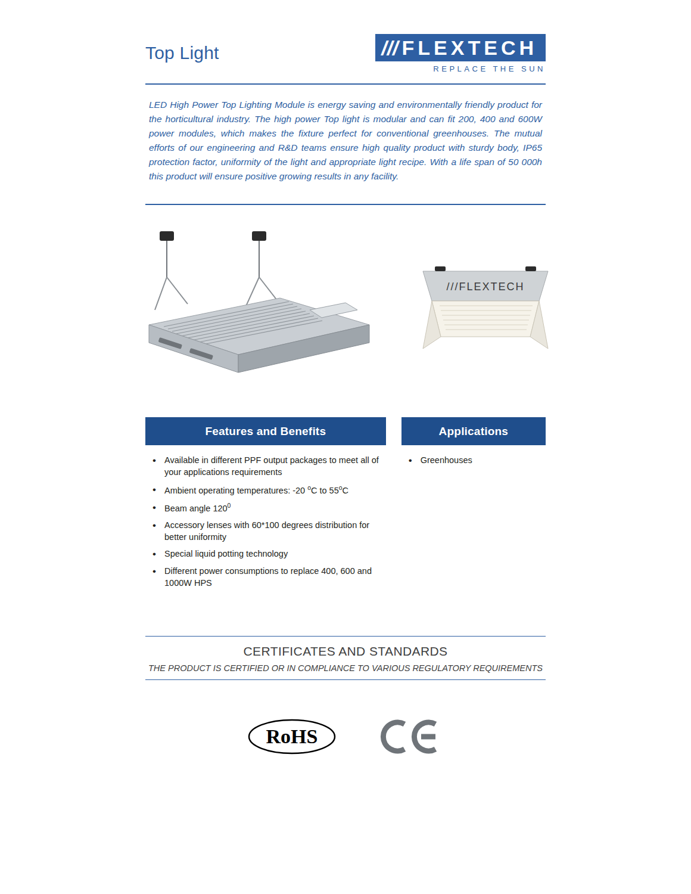Top Light
///FLEXTECH
REPLACE THE SUN
LED High Power Top Lighting Module is energy saving and environmentally friendly product for the horticultural industry. The high power Top light is modular and can fit 200, 400 and 600W power modules, which makes the fixture perfect for conventional greenhouses. The mutual efforts of our engineering and R&D teams ensure high quality product with sturdy body, IP65 protection factor, uniformity of the light and appropriate light recipe. With a life span of 50 000h this product will ensure positive growing results in any facility.
///FLEXTECH
Features and Benefits
Available in different PPF output packages to meet all of your applications requirements
Ambient operating temperatures: -20 oC to 55oC
Beam angle 1200
Accessory lenses with 60*100 degrees distribution for better uniformity
Special liquid potting technology
Different power consumptions to replace 400, 600 and 1000W HPS
Applications
Greenhouses
CERTIFICATES AND STANDARDS
THE PRODUCT IS CERTIFIED OR IN COMPLIANCE TO VARIOUS REGULATORY REQUIREMENTS
RoHS